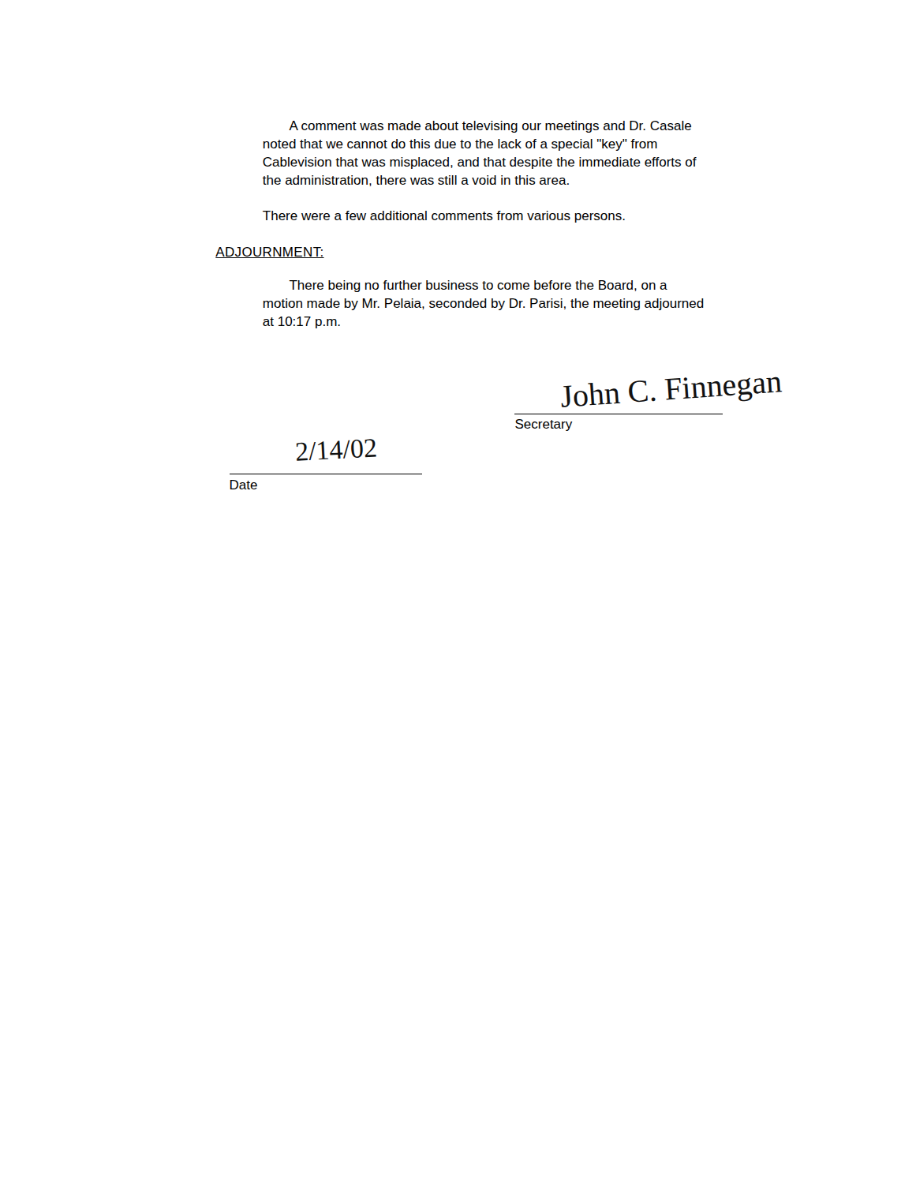A comment was made about televising our meetings and Dr. Casale noted that we cannot do this due to the lack of a special "key" from Cablevision that was misplaced, and that despite the immediate efforts of the administration, there was still a void in this area.
There were a few additional comments from various persons.
ADJOURNMENT:
There being no further business to come before the Board, on a motion made by Mr. Pelaia, seconded by Dr. Parisi, the meeting adjourned at 10:17 p.m.
John C. Finnegan Secretary 2/14/02 Date